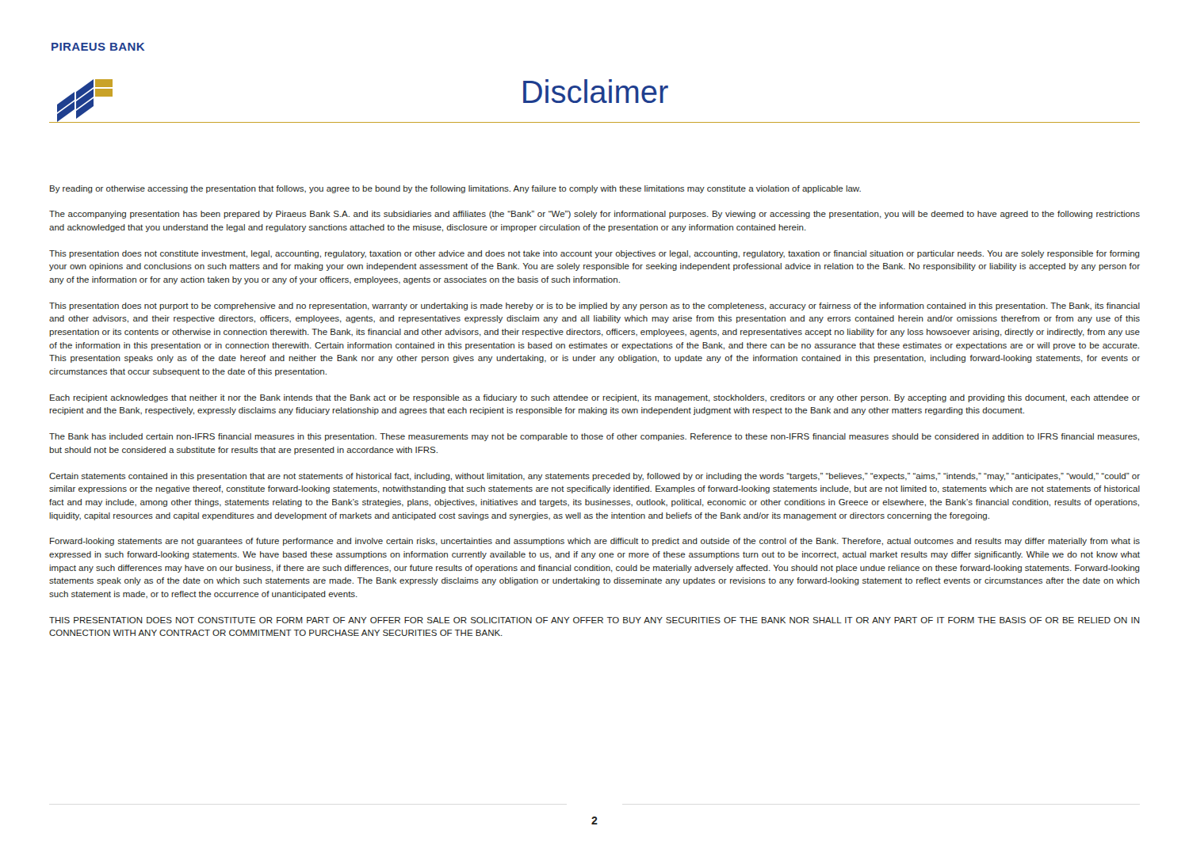PIRAEUS BANK
Disclaimer
By reading or otherwise accessing the presentation that follows, you agree to be bound by the following limitations. Any failure to comply with these limitations may constitute a violation of applicable law.
The accompanying presentation has been prepared by Piraeus Bank S.A. and its subsidiaries and affiliates (the “Bank” or “We”) solely for informational purposes. By viewing or accessing the presentation, you will be deemed to have agreed to the following restrictions and acknowledged that you understand the legal and regulatory sanctions attached to the misuse, disclosure or improper circulation of the presentation or any information contained herein.
This presentation does not constitute investment, legal, accounting, regulatory, taxation or other advice and does not take into account your objectives or legal, accounting, regulatory, taxation or financial situation or particular needs. You are solely responsible for forming your own opinions and conclusions on such matters and for making your own independent assessment of the Bank. You are solely responsible for seeking independent professional advice in relation to the Bank. No responsibility or liability is accepted by any person for any of the information or for any action taken by you or any of your officers, employees, agents or associates on the basis of such information.
This presentation does not purport to be comprehensive and no representation, warranty or undertaking is made hereby or is to be implied by any person as to the completeness, accuracy or fairness of the information contained in this presentation. The Bank, its financial and other advisors, and their respective directors, officers, employees, agents, and representatives expressly disclaim any and all liability which may arise from this presentation and any errors contained herein and/or omissions therefrom or from any use of this presentation or its contents or otherwise in connection therewith. The Bank, its financial and other advisors, and their respective directors, officers, employees, agents, and representatives accept no liability for any loss howsoever arising, directly or indirectly, from any use of the information in this presentation or in connection therewith. Certain information contained in this presentation is based on estimates or expectations of the Bank, and there can be no assurance that these estimates or expectations are or will prove to be accurate. This presentation speaks only as of the date hereof and neither the Bank nor any other person gives any undertaking, or is under any obligation, to update any of the information contained in this presentation, including forward-looking statements, for events or circumstances that occur subsequent to the date of this presentation.
Each recipient acknowledges that neither it nor the Bank intends that the Bank act or be responsible as a fiduciary to such attendee or recipient, its management, stockholders, creditors or any other person. By accepting and providing this document, each attendee or recipient and the Bank, respectively, expressly disclaims any fiduciary relationship and agrees that each recipient is responsible for making its own independent judgment with respect to the Bank and any other matters regarding this document.
The Bank has included certain non-IFRS financial measures in this presentation. These measurements may not be comparable to those of other companies. Reference to these non-IFRS financial measures should be considered in addition to IFRS financial measures, but should not be considered a substitute for results that are presented in accordance with IFRS.
Certain statements contained in this presentation that are not statements of historical fact, including, without limitation, any statements preceded by, followed by or including the words “targets,” “believes,” “expects,” “aims,” “intends,” “may,” “anticipates,” “would,” “could” or similar expressions or the negative thereof, constitute forward-looking statements, notwithstanding that such statements are not specifically identified. Examples of forward-looking statements include, but are not limited to, statements which are not statements of historical fact and may include, among other things, statements relating to the Bank’s strategies, plans, objectives, initiatives and targets, its businesses, outlook, political, economic or other conditions in Greece or elsewhere, the Bank’s financial condition, results of operations, liquidity, capital resources and capital expenditures and development of markets and anticipated cost savings and synergies, as well as the intention and beliefs of the Bank and/or its management or directors concerning the foregoing.
Forward-looking statements are not guarantees of future performance and involve certain risks, uncertainties and assumptions which are difficult to predict and outside of the control of the Bank. Therefore, actual outcomes and results may differ materially from what is expressed in such forward-looking statements. We have based these assumptions on information currently available to us, and if any one or more of these assumptions turn out to be incorrect, actual market results may differ significantly. While we do not know what impact any such differences may have on our business, if there are such differences, our future results of operations and financial condition, could be materially adversely affected. You should not place undue reliance on these forward-looking statements. Forward-looking statements speak only as of the date on which such statements are made. The Bank expressly disclaims any obligation or undertaking to disseminate any updates or revisions to any forward-looking statement to reflect events or circumstances after the date on which such statement is made, or to reflect the occurrence of unanticipated events.
THIS PRESENTATION DOES NOT CONSTITUTE OR FORM PART OF ANY OFFER FOR SALE OR SOLICITATION OF ANY OFFER TO BUY ANY SECURITIES OF THE BANK NOR SHALL IT OR ANY PART OF IT FORM THE BASIS OF OR BE RELIED ON IN CONNECTION WITH ANY CONTRACT OR COMMITMENT TO PURCHASE ANY SECURITIES OF THE BANK.
2